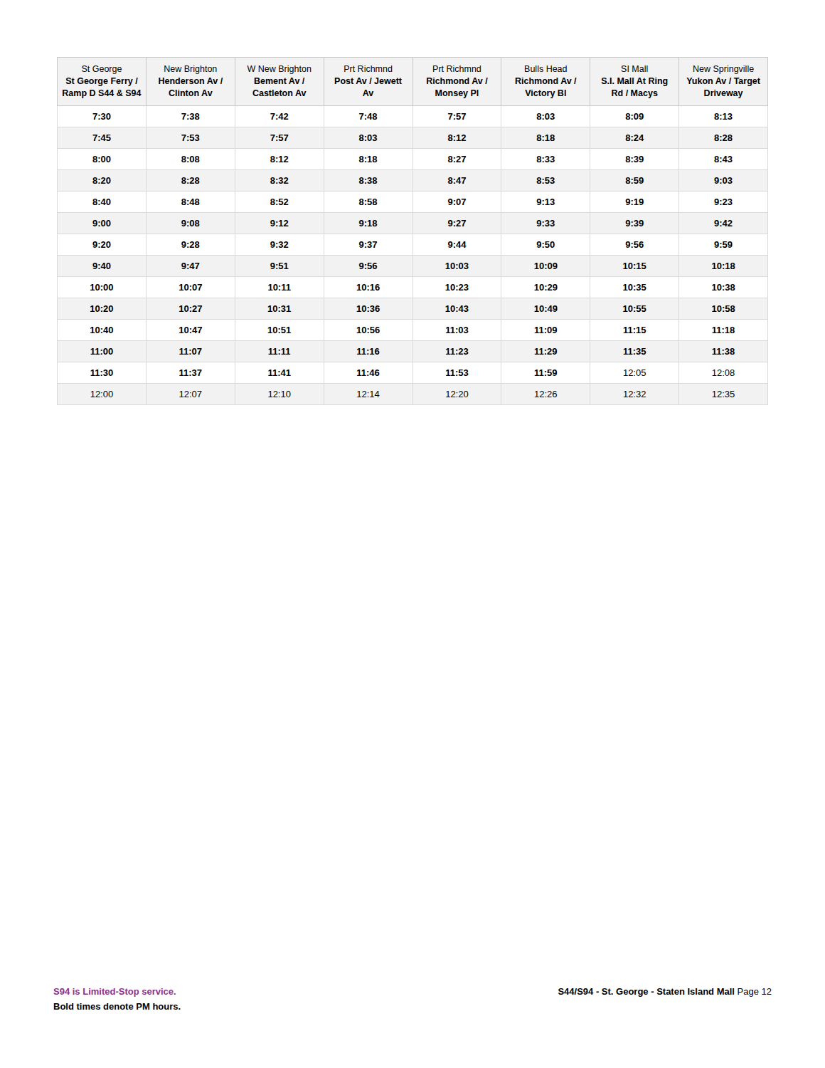| St George St George Ferry / Ramp D S44 & S94 | New Brighton Henderson Av / Clinton Av | W New Brighton Bement Av / Castleton Av | Prt Richmnd Post Av / Jewett Av | Prt Richmnd Richmond Av / Monsey Pl | Bulls Head Richmond Av / Victory Bl | SI Mall S.I. Mall At Ring Rd / Macys | New Springville Yukon Av / Target Driveway |
| --- | --- | --- | --- | --- | --- | --- | --- |
| 7:30 | 7:38 | 7:42 | 7:48 | 7:57 | 8:03 | 8:09 | 8:13 |
| 7:45 | 7:53 | 7:57 | 8:03 | 8:12 | 8:18 | 8:24 | 8:28 |
| 8:00 | 8:08 | 8:12 | 8:18 | 8:27 | 8:33 | 8:39 | 8:43 |
| 8:20 | 8:28 | 8:32 | 8:38 | 8:47 | 8:53 | 8:59 | 9:03 |
| 8:40 | 8:48 | 8:52 | 8:58 | 9:07 | 9:13 | 9:19 | 9:23 |
| 9:00 | 9:08 | 9:12 | 9:18 | 9:27 | 9:33 | 9:39 | 9:42 |
| 9:20 | 9:28 | 9:32 | 9:37 | 9:44 | 9:50 | 9:56 | 9:59 |
| 9:40 | 9:47 | 9:51 | 9:56 | 10:03 | 10:09 | 10:15 | 10:18 |
| 10:00 | 10:07 | 10:11 | 10:16 | 10:23 | 10:29 | 10:35 | 10:38 |
| 10:20 | 10:27 | 10:31 | 10:36 | 10:43 | 10:49 | 10:55 | 10:58 |
| 10:40 | 10:47 | 10:51 | 10:56 | 11:03 | 11:09 | 11:15 | 11:18 |
| 11:00 | 11:07 | 11:11 | 11:16 | 11:23 | 11:29 | 11:35 | 11:38 |
| 11:30 | 11:37 | 11:41 | 11:46 | 11:53 | 11:59 | 12:05 | 12:08 |
| 12:00 | 12:07 | 12:10 | 12:14 | 12:20 | 12:26 | 12:32 | 12:35 |
S94 is Limited-Stop service.
Bold times denote PM hours.
S44/S94 - St. George - Staten Island Mall Page 12